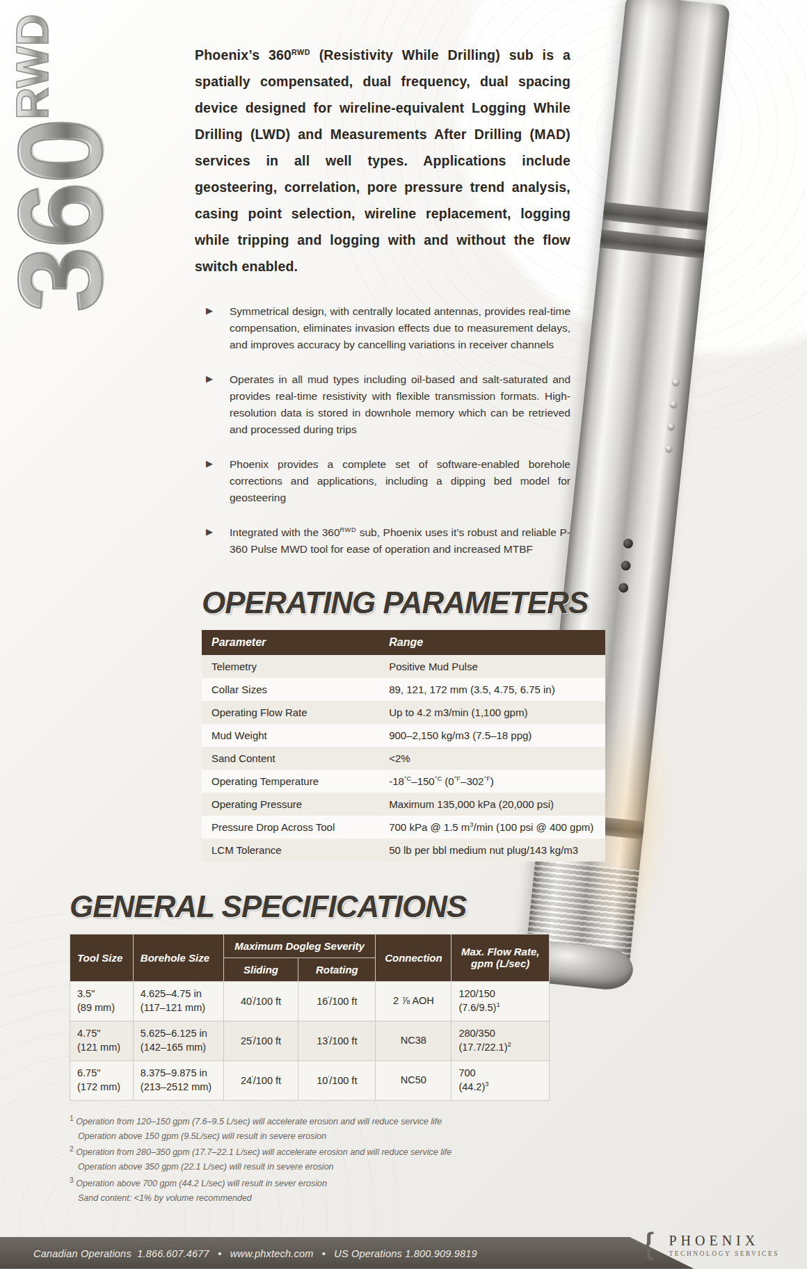360 RWD
Phoenix’s 360RWD (Resistivity While Drilling) sub is a spatially compensated, dual frequency, dual spacing device designed for wireline-equivalent Logging While Drilling (LWD) and Measurements After Drilling (MAD) services in all well types. Applications include geosteering, correlation, pore pressure trend analysis, casing point selection, wireline replacement, logging while tripping and logging with and without the flow switch enabled.
Symmetrical design, with centrally located antennas, provides real-time compensation, eliminates invasion effects due to measurement delays, and improves accuracy by cancelling variations in receiver channels
Operates in all mud types including oil-based and salt-saturated and provides real-time resistivity with flexible transmission formats. High-resolution data is stored in downhole memory which can be retrieved and processed during trips
Phoenix provides a complete set of software-enabled borehole corrections and applications, including a dipping bed model for geosteering
Integrated with the 360RWD sub, Phoenix uses it’s robust and reliable P-360 Pulse MWD tool for ease of operation and increased MTBF
OPERATING PARAMETERS
| Parameter | Range |
| --- | --- |
| Telemetry | Positive Mud Pulse |
| Collar Sizes | 89, 121, 172 mm (3.5, 4.75, 6.75 in) |
| Operating Flow Rate | Up to 4.2 m3/min (1,100 gpm) |
| Mud Weight | 900–2,150 kg/m3 (7.5–18 ppg) |
| Sand Content | <2% |
| Operating Temperature | -18 °C –150 °C (0 °F –302 °F ) |
| Operating Pressure | Maximum 135,000 kPa (20,000 psi) |
| Pressure Drop Across Tool | 700 kPa @ 1.5 m 3 /min (100 psi @ 400 gpm) |
| LCM Tolerance | 50 lb per bbl medium nut plug/143 kg/m3 |
GENERAL SPECIFICATIONS
| Tool Size | Borehole Size | Maximum Dogleg Severity | Connection | Max. Flow Rate, gpm (L/sec) |
| --- | --- | --- | --- | --- |
| Sliding | Rotating |
| 3.5" (89 mm) | 4.625–4.75 in (117–121 mm) | 40 ′ /100 ft | 16 ′ /100 ft | 2 ⅞ AOH | 120/150 (7.6/9.5) 1 |
| 4.75" (121 mm) | 5.625–6.125 in (142–165 mm) | 25 ′ /100 ft | 13 ′ /100 ft | NC38 | 280/350 (17.7/22.1) 2 |
| 6.75" (172 mm) | 8.375–9.875 in (213–2512 mm) | 24 ′ /100 ft | 10 ′ /100 ft | NC50 | 700 (44.2) 3 |
1 Operation from 120–150 gpm (7.6–9.5 L/sec) will accelerate erosion and will reduce service life
Operation above 150 gpm (9.5L/sec) will result in severe erosion
2 Operation from 280–350 gpm (17.7–22.1 L/sec) will accelerate erosion and will reduce service life
Operation above 350 gpm (22.1 L/sec) will result in severe erosion
3 Operation above 700 gpm (44.2 L/sec) will result in sever erosion
Sand content: <1% by volume recommended
Canadian Operations 1.866.607.4677 • www.phxtech.com • US Operations 1.800.909.9819
❴
PHOENIX
TECHNOLOGY SERVICES